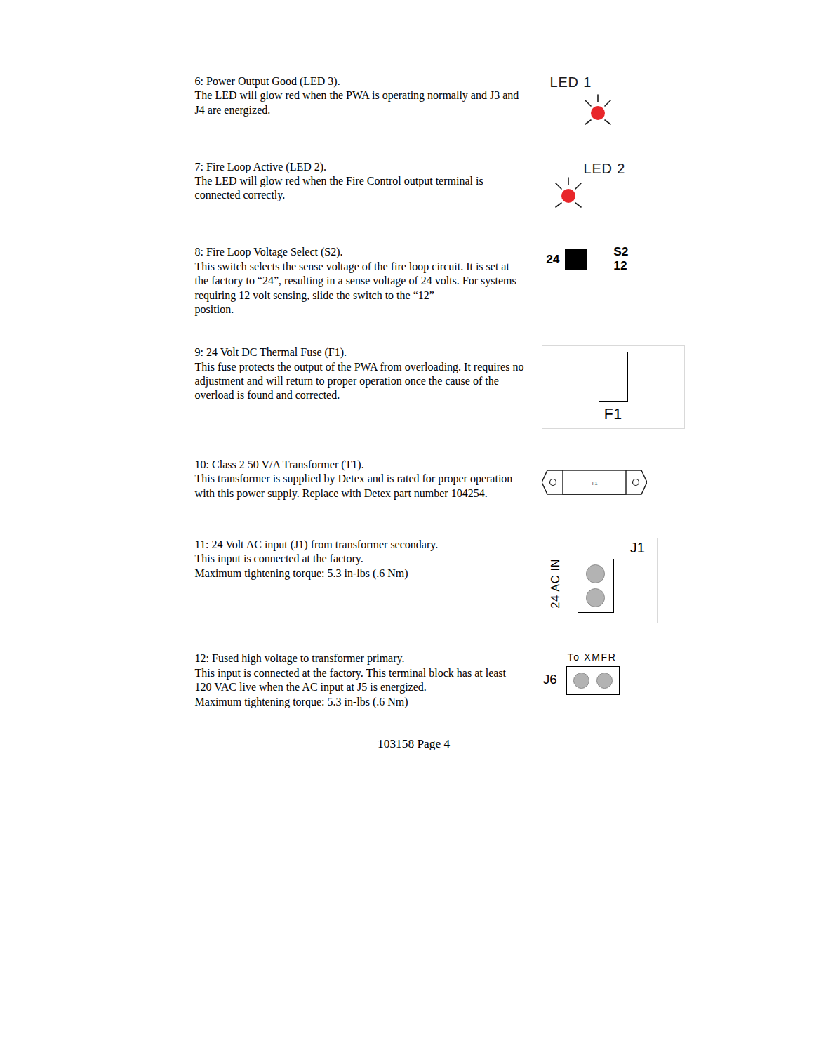6: Power Output Good (LED 3).
The LED will glow red when the PWA is operating normally and J3 and J4 are energized.
LED 1
7: Fire Loop Active (LED 2).
The LED will glow red when the Fire Control output terminal is connected correctly.
LED 2
8: Fire Loop Voltage Select (S2).
This switch selects the sense voltage of the fire loop circuit. It is set at the factory to “24”, resulting in a sense voltage of 24 volts. For systems requiring 12 volt sensing, slide the switch to the “12”
position.
24
S2 12
9: 24 Volt DC Thermal Fuse (F1).
This fuse protects the output of the PWA from overloading. It requires no adjustment and will return to proper operation once the cause of the overload is found and corrected.
F1
10: Class 2 50 V/A Transformer (T1).
This transformer is supplied by Detex and is rated for proper operation with this power supply. Replace with Detex part number 104254.
T1
11: 24 Volt AC input (J1) from transformer secondary.
This input is connected at the factory.
Maximum tightening torque: 5.3 in-lbs (.6 Nm)
J1 24 AC IN
12: Fused high voltage to transformer primary.
This input is connected at the factory. This terminal block has at least 120 VAC live when the AC input at J5 is energized.
Maximum tightening torque: 5.3 in-lbs (.6 Nm)
To XMFR J6
103158 Page 4